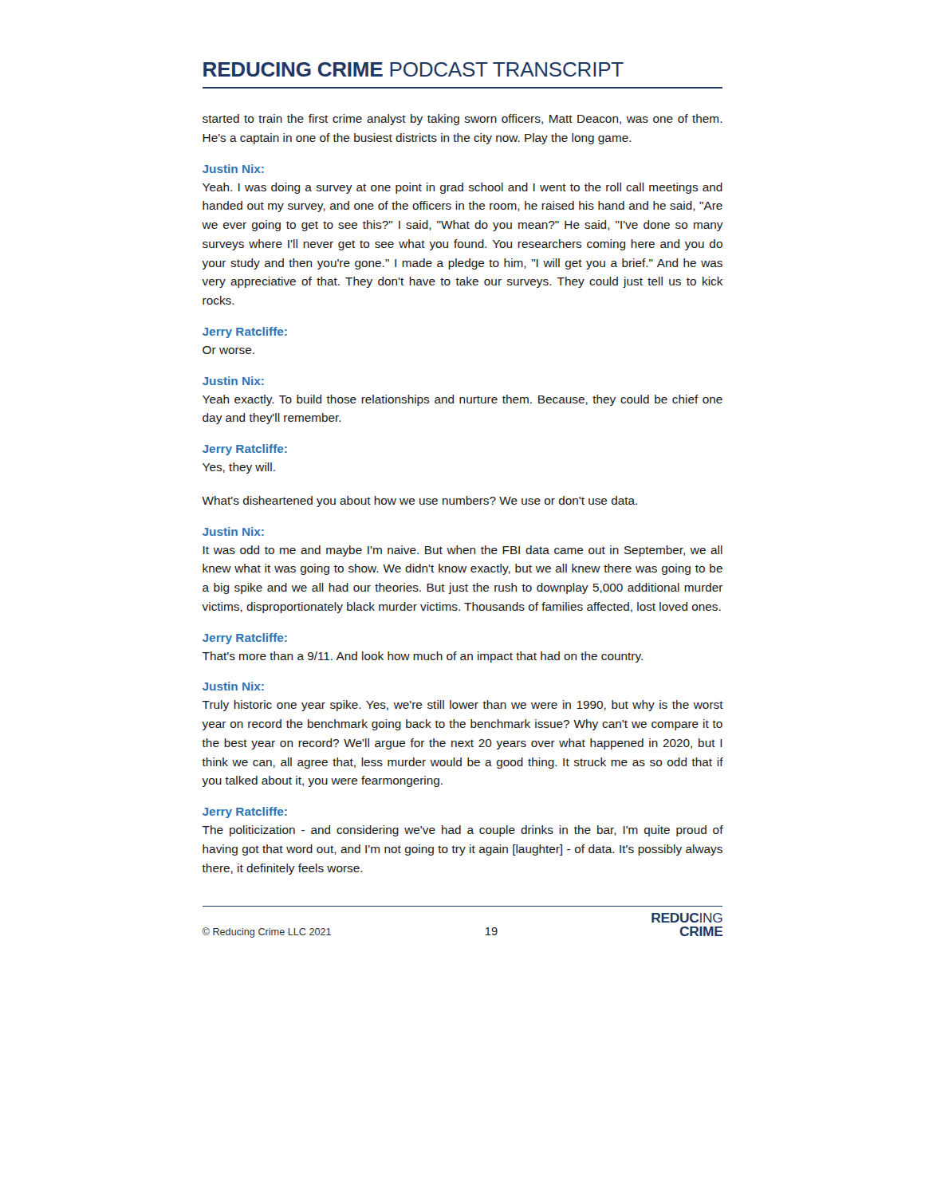REDUCING CRIME PODCAST TRANSCRIPT
started to train the first crime analyst by taking sworn officers, Matt Deacon, was one of them. He's a captain in one of the busiest districts in the city now. Play the long game.
Justin Nix:
Yeah. I was doing a survey at one point in grad school and I went to the roll call meetings and handed out my survey, and one of the officers in the room, he raised his hand and he said, "Are we ever going to get to see this?" I said, "What do you mean?" He said, "I've done so many surveys where I'll never get to see what you found. You researchers coming here and you do your study and then you're gone." I made a pledge to him, "I will get you a brief." And he was very appreciative of that. They don't have to take our surveys. They could just tell us to kick rocks.
Jerry Ratcliffe:
Or worse.
Justin Nix:
Yeah exactly. To build those relationships and nurture them. Because, they could be chief one day and they'll remember.
Jerry Ratcliffe:
Yes, they will.
What's disheartened you about how we use numbers? We use or don't use data.
Justin Nix:
It was odd to me and maybe I'm naive. But when the FBI data came out in September, we all knew what it was going to show. We didn't know exactly, but we all knew there was going to be a big spike and we all had our theories. But just the rush to downplay 5,000 additional murder victims, disproportionately black murder victims. Thousands of families affected, lost loved ones.
Jerry Ratcliffe:
That's more than a 9/11. And look how much of an impact that had on the country.
Justin Nix:
Truly historic one year spike. Yes, we're still lower than we were in 1990, but why is the worst year on record the benchmark going back to the benchmark issue? Why can't we compare it to the best year on record? We'll argue for the next 20 years over what happened in 2020, but I think we can, all agree that, less murder would be a good thing. It struck me as so odd that if you talked about it, you were fearmongering.
Jerry Ratcliffe:
The politicization - and considering we've had a couple drinks in the bar, I'm quite proud of having got that word out, and I'm not going to try it again [laughter] - of data. It's possibly always there, it definitely feels worse.
© Reducing Crime LLC 2021
19
REDUCING
CRIME